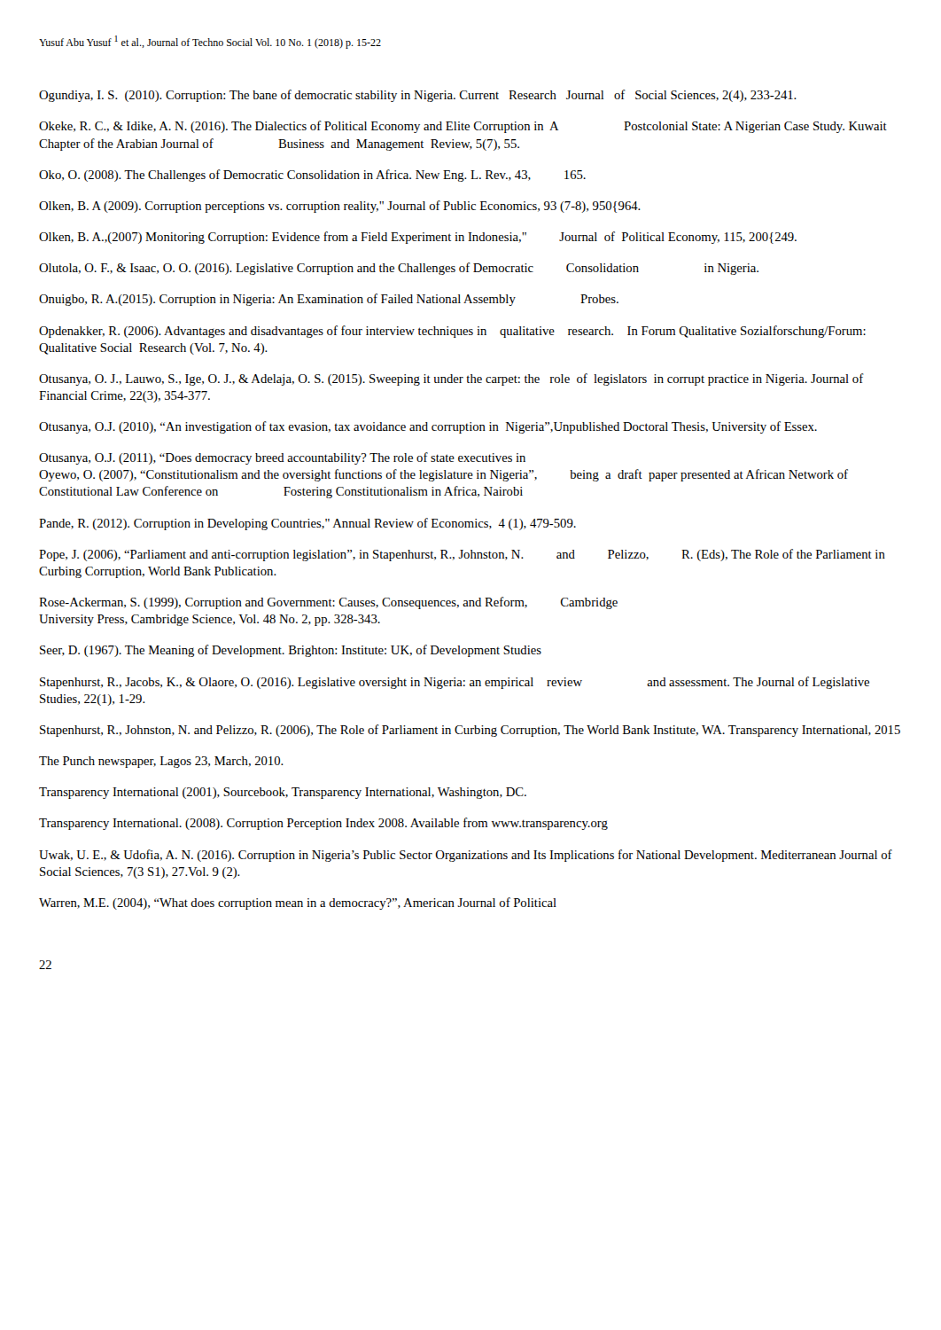Yusuf Abu Yusuf 1 et al., Journal of Techno Social Vol. 10 No. 1 (2018) p. 15-22
Ogundiya, I. S. (2010). Corruption: The bane of democratic stability in Nigeria. Current Research Journal of Social Sciences, 2(4), 233-241.
Okeke, R. C., & Idike, A. N. (2016). The Dialectics of Political Economy and Elite Corruption in A Postcolonial State: A Nigerian Case Study. Kuwait Chapter of the Arabian Journal of Business and Management Review, 5(7), 55.
Oko, O. (2008). The Challenges of Democratic Consolidation in Africa. New Eng. L. Rev., 43, 165.
Olken, B. A (2009). Corruption perceptions vs. corruption reality," Journal of Public Economics, 93 (7-8), 950{964.
Olken, B. A.,(2007) Monitoring Corruption: Evidence from a Field Experiment in Indonesia," Journal of Political Economy, 115, 200{249.
Olutola, O. F., & Isaac, O. O. (2016). Legislative Corruption and the Challenges of Democratic Consolidation in Nigeria.
Onuigbo, R. A.(2015). Corruption in Nigeria: An Examination of Failed National Assembly Probes.
Opdenakker, R. (2006). Advantages and disadvantages of four interview techniques in qualitative research. In Forum Qualitative Sozialforschung/Forum: Qualitative Social Research (Vol. 7, No. 4).
Otusanya, O. J., Lauwo, S., Ige, O. J., & Adelaja, O. S. (2015). Sweeping it under the carpet: the role of legislators in corrupt practice in Nigeria. Journal of Financial Crime, 22(3), 354-377.
Otusanya, O.J. (2010), “An investigation of tax evasion, tax avoidance and corruption in Nigeria”,Unpublished Doctoral Thesis, University of Essex.
Otusanya, O.J. (2011), “Does democracy breed accountability? The role of state executives in
Oyewo, O. (2007), “Constitutionalism and the oversight functions of the legislature in Nigeria”, being a draft paper presented at African Network of Constitutional Law Conference on Fostering Constitutionalism in Africa, Nairobi
Pande, R. (2012). Corruption in Developing Countries," Annual Review of Economics, 4 (1), 479-509.
Pope, J. (2006), “Parliament and anti-corruption legislation”, in Stapenhurst, R., Johnston, N. and Pelizzo, R. (Eds), The Role of the Parliament in Curbing Corruption, World Bank Publication.
Rose-Ackerman, S. (1999), Corruption and Government: Causes, Consequences, and Reform, Cambridge
University Press, Cambridge Science, Vol. 48 No. 2, pp. 328-343.
Seer, D. (1967). The Meaning of Development. Brighton: Institute: UK, of Development Studies
Stapenhurst, R., Jacobs, K., & Olaore, O. (2016). Legislative oversight in Nigeria: an empirical review and assessment. The Journal of Legislative Studies, 22(1), 1-29.
Stapenhurst, R., Johnston, N. and Pelizzo, R. (2006), The Role of Parliament in Curbing Corruption, The World Bank Institute, WA. Transparency International, 2015
The Punch newspaper, Lagos 23, March, 2010.
Transparency International (2001), Sourcebook, Transparency International, Washington, DC.
Transparency International. (2008). Corruption Perception Index 2008. Available from www.transparency.org
Uwak, U. E., & Udofia, A. N. (2016). Corruption in Nigeria’s Public Sector Organizations and Its Implications for National Development. Mediterranean Journal of Social Sciences, 7(3 S1), 27.Vol. 9 (2).
Warren, M.E. (2004), “What does corruption mean in a democracy?”, American Journal of Political
22